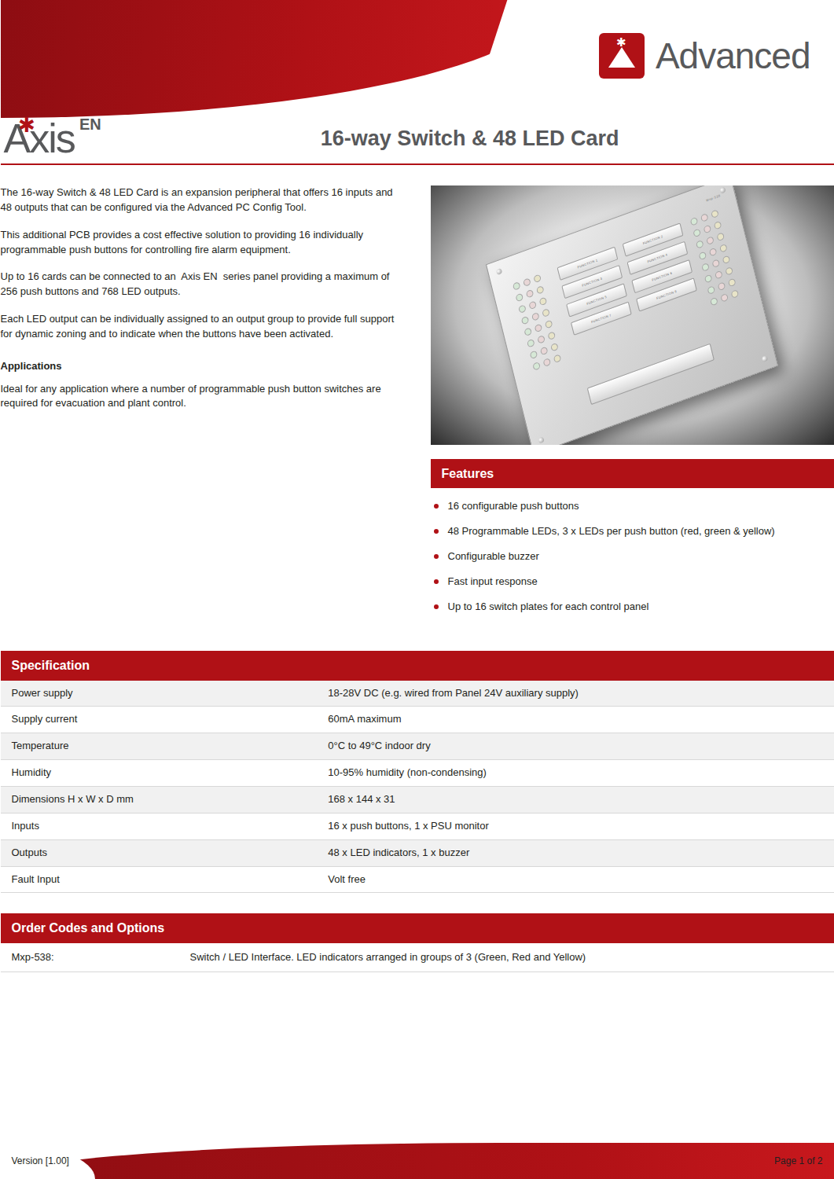Advanced
✱AxisEN
16-way Switch & 48 LED Card
The 16-way Switch & 48 LED Card is an expansion peripheral that offers 16 inputs and 48 outputs that can be configured via the Advanced PC Config Tool.
This additional PCB provides a cost effective solution to providing 16 individually programmable push buttons for controlling fire alarm equipment.
Up to 16 cards can be connected to an Axis EN series panel providing a maximum of 256 push buttons and 768 LED outputs.
Each LED output can be individually assigned to an output group to provide full support for dynamic zoning and to indicate when the buttons have been activated.
Applications
Ideal for any application where a number of programmable push button switches are required for evacuation and plant control.
Mxp-538
FUNCTION 1 FUNCTION 2 FUNCTION 3 FUNCTION 4 FUNCTION 5 FUNCTION 6 FUNCTION 7 FUNCTION 8
Features
16 configurable push buttons
48 Programmable LEDs, 3 x LEDs per push button (red, green & yellow)
Configurable buzzer
Fast input response
Up to 16 switch plates for each control panel
Specification
| Power supply | 18-28V DC (e.g. wired from Panel 24V auxiliary supply) |
| Supply current | 60mA maximum |
| Temperature | 0°C to 49°C indoor dry |
| Humidity | 10-95% humidity (non-condensing) |
| Dimensions H x W x D mm | 168 x 144 x 31 |
| Inputs | 16 x push buttons, 1 x PSU monitor |
| Outputs | 48 x LED indicators, 1 x buzzer |
| Fault Input | Volt free |
Order Codes and Options
Mxp-538:
Switch / LED Interface. LED indicators arranged in groups of 3 (Green, Red and Yellow)
Version [1.00]
Page 1 of 2